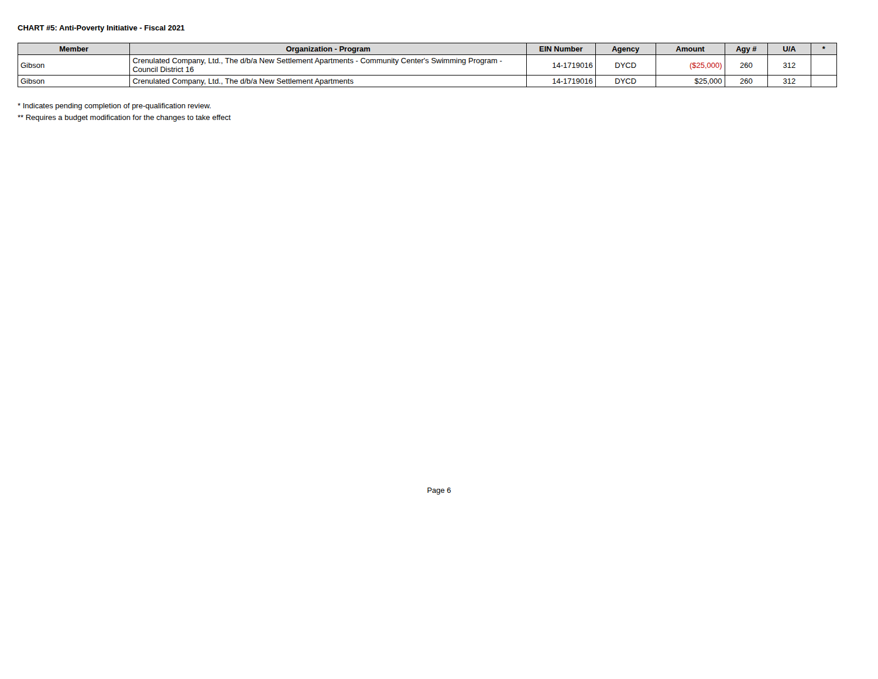CHART #5: Anti-Poverty Initiative - Fiscal 2021
| Member | Organization - Program | EIN Number | Agency | Amount | Agy # | U/A | * |
| --- | --- | --- | --- | --- | --- | --- | --- |
| Gibson | Crenulated Company, Ltd., The d/b/a New Settlement Apartments - Community Center's Swimming Program - Council District 16 | 14-1719016 | DYCD | ($25,000) | 260 | 312 | |
| Gibson | Crenulated Company, Ltd., The d/b/a New Settlement Apartments | 14-1719016 | DYCD | $25,000 | 260 | 312 | |
* Indicates pending completion of pre-qualification review.
** Requires a budget modification for the changes to take effect
Page 6